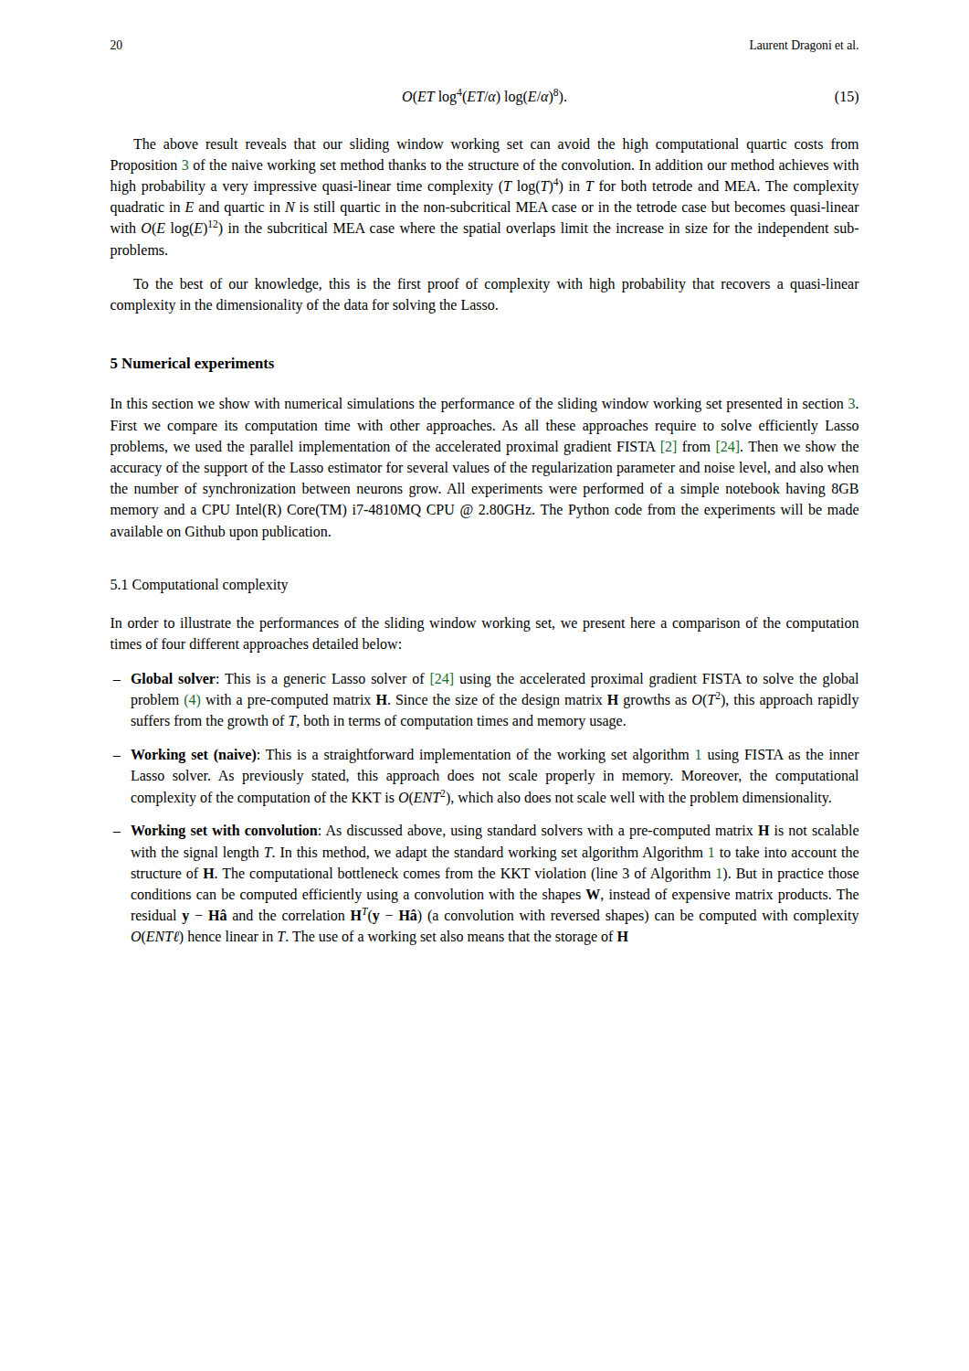20 Laurent Dragoni et al.
O(ET log4(ET/α) log(E/α)8). (15)
The above result reveals that our sliding window working set can avoid the high computational quartic costs from Proposition 3 of the naive working set method thanks to the structure of the convolution. In addition our method achieves with high probability a very impressive quasi-linear time complexity (T log(T)4) in T for both tetrode and MEA. The complexity quadratic in E and quartic in N is still quartic in the non-subcritical MEA case or in the tetrode case but becomes quasi-linear with O(E log(E)12) in the subcritical MEA case where the spatial overlaps limit the increase in size for the independent sub-problems.
To the best of our knowledge, this is the first proof of complexity with high probability that recovers a quasi-linear complexity in the dimensionality of the data for solving the Lasso.
5 Numerical experiments
In this section we show with numerical simulations the performance of the sliding window working set presented in section 3. First we compare its computation time with other approaches. As all these approaches require to solve efficiently Lasso problems, we used the parallel implementation of the accelerated proximal gradient FISTA [2] from [24]. Then we show the accuracy of the support of the Lasso estimator for several values of the regularization parameter and noise level, and also when the number of synchronization between neurons grow. All experiments were performed of a simple notebook having 8GB memory and a CPU Intel(R) Core(TM) i7-4810MQ CPU @ 2.80GHz. The Python code from the experiments will be made available on Github upon publication.
5.1 Computational complexity
In order to illustrate the performances of the sliding window working set, we present here a comparison of the computation times of four different approaches detailed below:
Global solver: This is a generic Lasso solver of [24] using the accelerated proximal gradient FISTA to solve the global problem (4) with a pre-computed matrix H. Since the size of the design matrix H growths as O(T2), this approach rapidly suffers from the growth of T, both in terms of computation times and memory usage.
Working set (naive): This is a straightforward implementation of the working set algorithm 1 using FISTA as the inner Lasso solver. As previously stated, this approach does not scale properly in memory. Moreover, the computational complexity of the computation of the KKT is O(ENT2), which also does not scale well with the problem dimensionality.
Working set with convolution: As discussed above, using standard solvers with a pre-computed matrix H is not scalable with the signal length T. In this method, we adapt the standard working set algorithm Algorithm 1 to take into account the structure of H. The computational bottleneck comes from the KKT violation (line 3 of Algorithm 1). But in practice those conditions can be computed efficiently using a convolution with the shapes W, instead of expensive matrix products. The residual y − Hâ and the correlation HT(y − Hâ) (a convolution with reversed shapes) can be computed with complexity O(ENTℓ) hence linear in T. The use of a working set also means that the storage of H